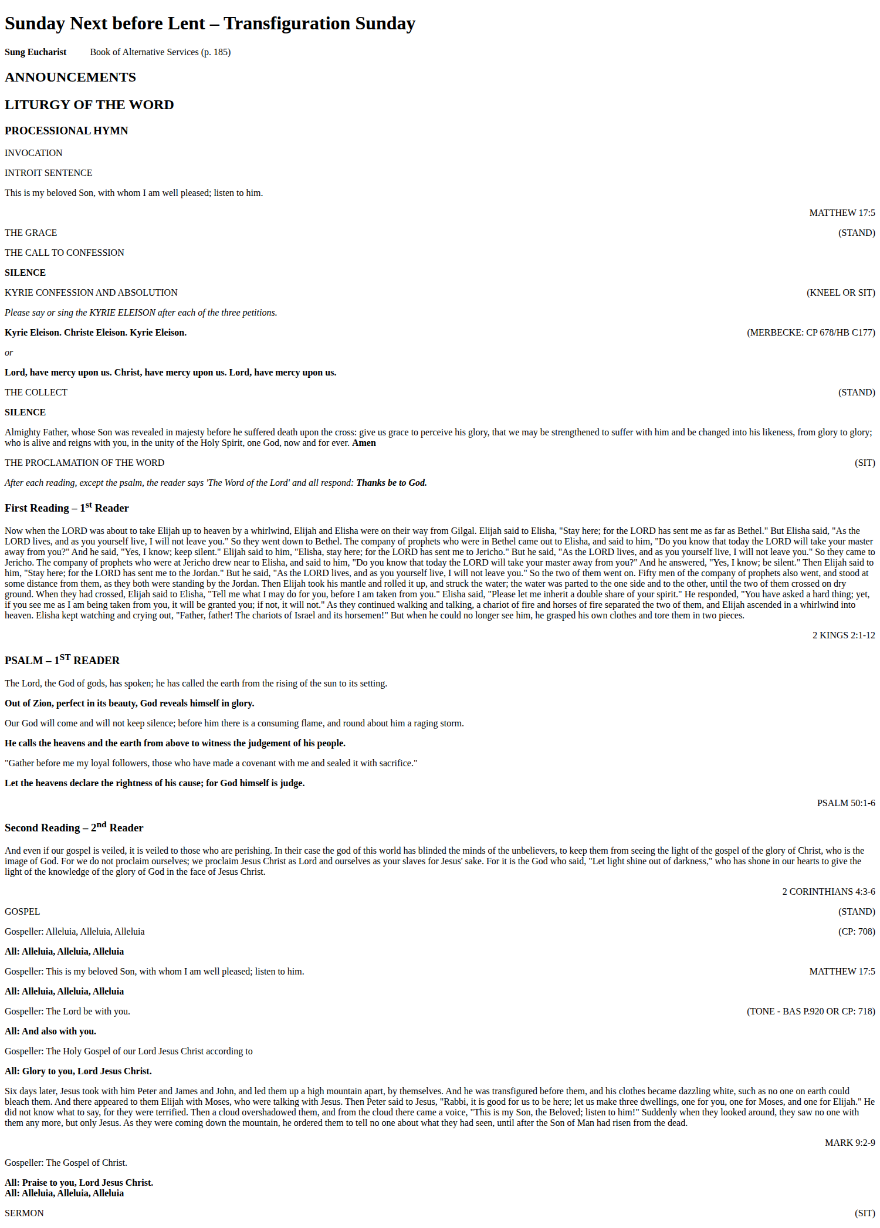Sunday Next before Lent – Transfiguration Sunday
Sung Eucharist Book of Alternative Services (p. 185)
ANNOUNCEMENTS
LITURGY OF THE WORD
PROCESSIONAL HYMN
INVOCATION
INTROIT SENTENCE
This is my beloved Son, with whom I am well pleased; listen to him.
MATTHEW 17:5
THE GRACE (STAND)
THE CALL TO CONFESSION
SILENCE
KYRIE CONFESSION AND ABSOLUTION (KNEEL OR SIT)
Please say or sing the KYRIE ELEISON after each of the three petitions.
Kyrie Eleison. Christe Eleison. Kyrie Eleison. (MERBECKE: CP 678/HB C177)
or
Lord, have mercy upon us. Christ, have mercy upon us. Lord, have mercy upon us.
THE COLLECT (STAND)
SILENCE
Almighty Father, whose Son was revealed in majesty before he suffered death upon the cross: give us grace to perceive his glory, that we may be strengthened to suffer with him and be changed into his likeness, from glory to glory; who is alive and reigns with you, in the unity of the Holy Spirit, one God, now and for ever. Amen
THE PROCLAMATION OF THE WORD (SIT)
After each reading, except the psalm, the reader says 'The Word of the Lord' and all respond: Thanks be to God.
First Reading – 1st Reader
Now when the LORD was about to take Elijah up to heaven by a whirlwind, Elijah and Elisha were on their way from Gilgal. Elijah said to Elisha, "Stay here; for the LORD has sent me as far as Bethel." But Elisha said, "As the LORD lives, and as you yourself live, I will not leave you." So they went down to Bethel. The company of prophets who were in Bethel came out to Elisha, and said to him, "Do you know that today the LORD will take your master away from you?" And he said, "Yes, I know; keep silent." Elijah said to him, "Elisha, stay here; for the LORD has sent me to Jericho." But he said, "As the LORD lives, and as you yourself live, I will not leave you." So they came to Jericho. The company of prophets who were at Jericho drew near to Elisha, and said to him, "Do you know that today the LORD will take your master away from you?" And he answered, "Yes, I know; be silent." Then Elijah said to him, "Stay here; for the LORD has sent me to the Jordan." But he said, "As the LORD lives, and as you yourself live, I will not leave you." So the two of them went on. Fifty men of the company of prophets also went, and stood at some distance from them, as they both were standing by the Jordan. Then Elijah took his mantle and rolled it up, and struck the water; the water was parted to the one side and to the other, until the two of them crossed on dry ground. When they had crossed, Elijah said to Elisha, "Tell me what I may do for you, before I am taken from you." Elisha said, "Please let me inherit a double share of your spirit." He responded, "You have asked a hard thing; yet, if you see me as I am being taken from you, it will be granted you; if not, it will not." As they continued walking and talking, a chariot of fire and horses of fire separated the two of them, and Elijah ascended in a whirlwind into heaven. Elisha kept watching and crying out, "Father, father! The chariots of Israel and its horsemen!" But when he could no longer see him, he grasped his own clothes and tore them in two pieces.
2 KINGS 2:1-12
PSALM – 1ST READER
The Lord, the God of gods, has spoken; he has called the earth from the rising of the sun to its setting.
Out of Zion, perfect in its beauty, God reveals himself in glory.
Our God will come and will not keep silence; before him there is a consuming flame, and round about him a raging storm.
He calls the heavens and the earth from above to witness the judgement of his people.
"Gather before me my loyal followers, those who have made a covenant with me and sealed it with sacrifice."
Let the heavens declare the rightness of his cause; for God himself is judge.
PSALM 50:1-6
Second Reading – 2nd Reader
And even if our gospel is veiled, it is veiled to those who are perishing. In their case the god of this world has blinded the minds of the unbelievers, to keep them from seeing the light of the gospel of the glory of Christ, who is the image of God. For we do not proclaim ourselves; we proclaim Jesus Christ as Lord and ourselves as your slaves for Jesus' sake. For it is the God who said, "Let light shine out of darkness," who has shone in our hearts to give the light of the knowledge of the glory of God in the face of Jesus Christ.
2 CORINTHIANS 4:3-6
GOSPEL (STAND)
Gospeller: Alleluia, Alleluia, Alleluia (CP: 708)
All: Alleluia, Alleluia, Alleluia
Gospeller: This is my beloved Son, with whom I am well pleased; listen to him. MATTHEW 17:5
All: Alleluia, Alleluia, Alleluia
Gospeller: The Lord be with you. (TONE - BAS P.920 OR CP: 718)
All: And also with you.
Gospeller: The Holy Gospel of our Lord Jesus Christ according to
All: Glory to you, Lord Jesus Christ.
Six days later, Jesus took with him Peter and James and John, and led them up a high mountain apart, by themselves. And he was transfigured before them, and his clothes became dazzling white, such as no one on earth could bleach them. And there appeared to them Elijah with Moses, who were talking with Jesus. Then Peter said to Jesus, "Rabbi, it is good for us to be here; let us make three dwellings, one for you, one for Moses, and one for Elijah." He did not know what to say, for they were terrified. Then a cloud overshadowed them, and from the cloud there came a voice, "This is my Son, the Beloved; listen to him!" Suddenly when they looked around, they saw no one with them any more, but only Jesus. As they were coming down the mountain, he ordered them to tell no one about what they had seen, until after the Son of Man had risen from the dead.
MARK 9:2-9
Gospeller: The Gospel of Christ.
All: Praise to you, Lord Jesus Christ.
All: Alleluia, Alleluia, Alleluia
SERMON (SIT)